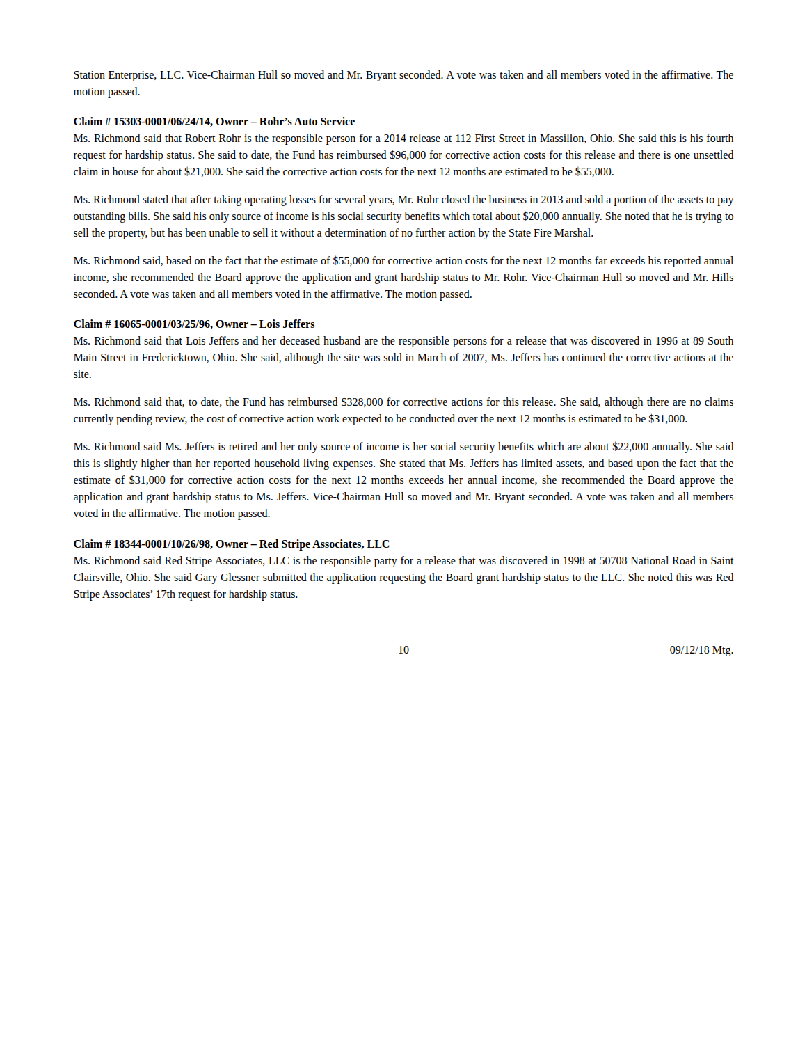Station Enterprise, LLC. Vice-Chairman Hull so moved and Mr. Bryant seconded. A vote was taken and all members voted in the affirmative. The motion passed.
Claim # 15303-0001/06/24/14, Owner – Rohr’s Auto Service
Ms. Richmond said that Robert Rohr is the responsible person for a 2014 release at 112 First Street in Massillon, Ohio. She said this is his fourth request for hardship status. She said to date, the Fund has reimbursed $96,000 for corrective action costs for this release and there is one unsettled claim in house for about $21,000. She said the corrective action costs for the next 12 months are estimated to be $55,000.
Ms. Richmond stated that after taking operating losses for several years, Mr. Rohr closed the business in 2013 and sold a portion of the assets to pay outstanding bills. She said his only source of income is his social security benefits which total about $20,000 annually. She noted that he is trying to sell the property, but has been unable to sell it without a determination of no further action by the State Fire Marshal.
Ms. Richmond said, based on the fact that the estimate of $55,000 for corrective action costs for the next 12 months far exceeds his reported annual income, she recommended the Board approve the application and grant hardship status to Mr. Rohr. Vice-Chairman Hull so moved and Mr. Hills seconded. A vote was taken and all members voted in the affirmative. The motion passed.
Claim # 16065-0001/03/25/96, Owner – Lois Jeffers
Ms. Richmond said that Lois Jeffers and her deceased husband are the responsible persons for a release that was discovered in 1996 at 89 South Main Street in Fredericktown, Ohio. She said, although the site was sold in March of 2007, Ms. Jeffers has continued the corrective actions at the site.
Ms. Richmond said that, to date, the Fund has reimbursed $328,000 for corrective actions for this release. She said, although there are no claims currently pending review, the cost of corrective action work expected to be conducted over the next 12 months is estimated to be $31,000.
Ms. Richmond said Ms. Jeffers is retired and her only source of income is her social security benefits which are about $22,000 annually. She said this is slightly higher than her reported household living expenses. She stated that Ms. Jeffers has limited assets, and based upon the fact that the estimate of $31,000 for corrective action costs for the next 12 months exceeds her annual income, she recommended the Board approve the application and grant hardship status to Ms. Jeffers. Vice-Chairman Hull so moved and Mr. Bryant seconded. A vote was taken and all members voted in the affirmative. The motion passed.
Claim # 18344-0001/10/26/98, Owner – Red Stripe Associates, LLC
Ms. Richmond said Red Stripe Associates, LLC is the responsible party for a release that was discovered in 1998 at 50708 National Road in Saint Clairsville, Ohio. She said Gary Glessner submitted the application requesting the Board grant hardship status to the LLC. She noted this was Red Stripe Associates’ 17th request for hardship status.
10 09/12/18 Mtg.